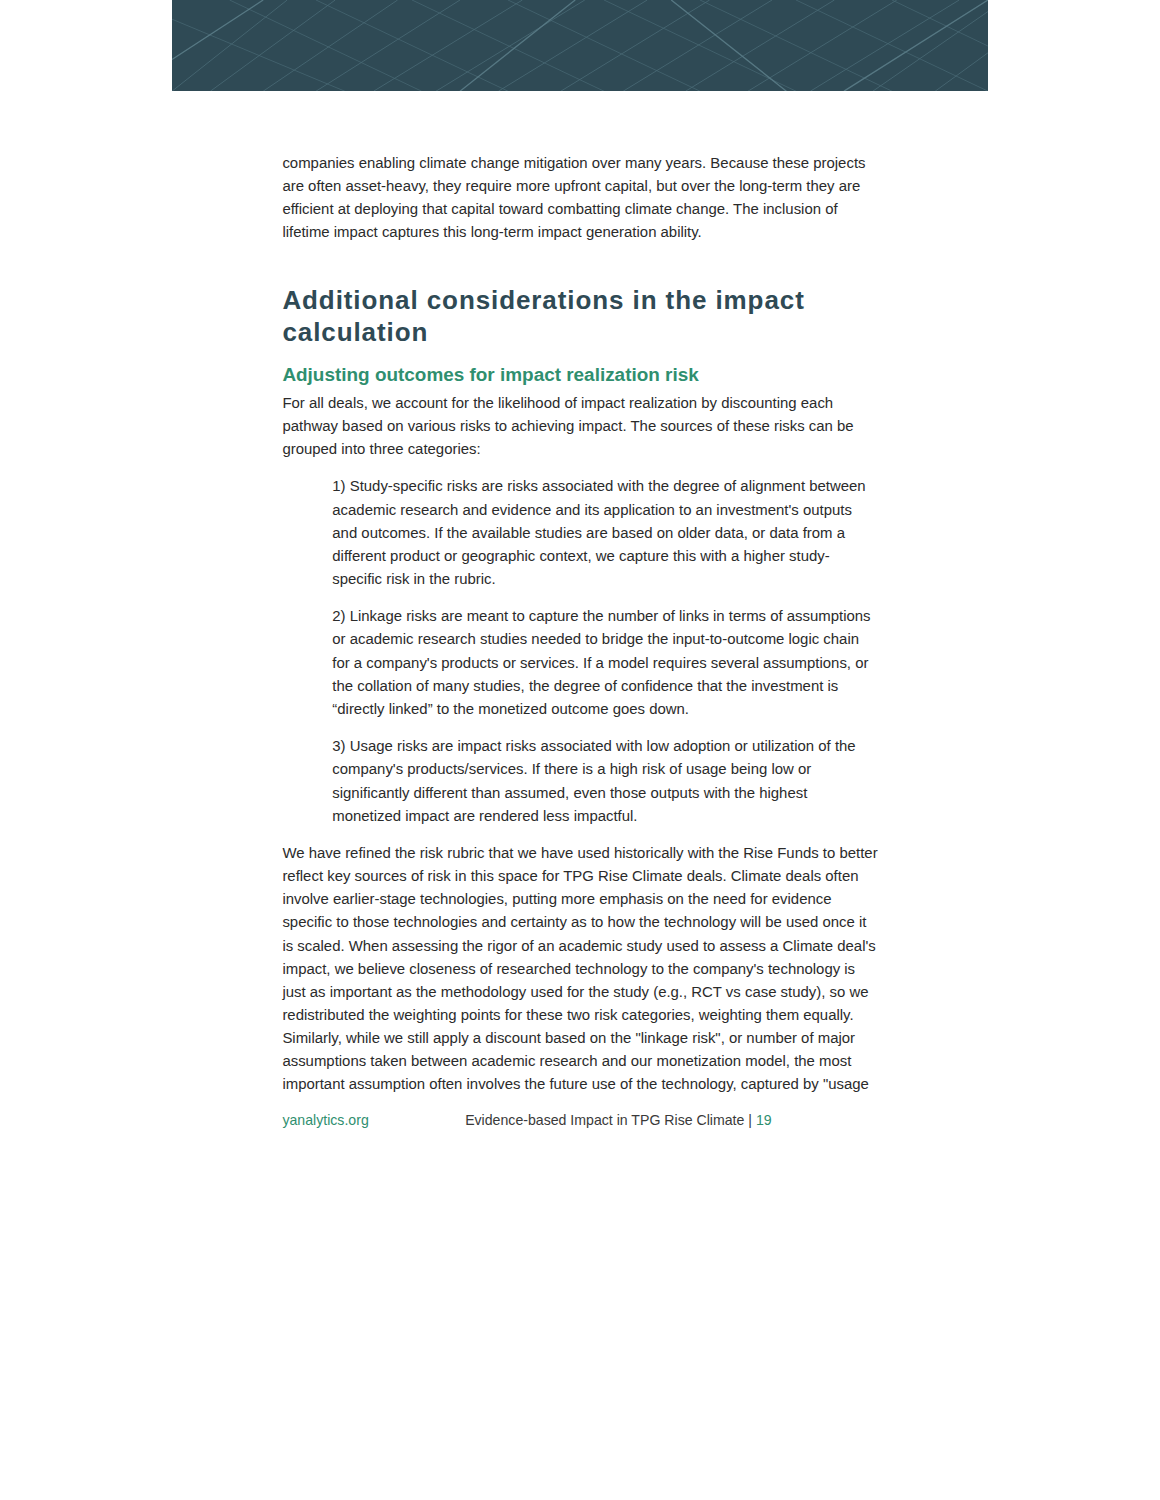companies enabling climate change mitigation over many years. Because these projects are often asset-heavy, they require more upfront capital, but over the long-term they are efficient at deploying that capital toward combatting climate change. The inclusion of lifetime impact captures this long-term impact generation ability.
Additional considerations in the impact calculation
Adjusting outcomes for impact realization risk
For all deals, we account for the likelihood of impact realization by discounting each pathway based on various risks to achieving impact. The sources of these risks can be grouped into three categories:
1) Study-specific risks are risks associated with the degree of alignment between academic research and evidence and its application to an investment's outputs and outcomes. If the available studies are based on older data, or data from a different product or geographic context, we capture this with a higher study-specific risk in the rubric.
2) Linkage risks are meant to capture the number of links in terms of assumptions or academic research studies needed to bridge the input-to-outcome logic chain for a company's products or services. If a model requires several assumptions, or the collation of many studies, the degree of confidence that the investment is “directly linked” to the monetized outcome goes down.
3) Usage risks are impact risks associated with low adoption or utilization of the company's products/services. If there is a high risk of usage being low or significantly different than assumed, even those outputs with the highest monetized impact are rendered less impactful.
We have refined the risk rubric that we have used historically with the Rise Funds to better reflect key sources of risk in this space for TPG Rise Climate deals. Climate deals often involve earlier-stage technologies, putting more emphasis on the need for evidence specific to those technologies and certainty as to how the technology will be used once it is scaled. When assessing the rigor of an academic study used to assess a Climate deal's impact, we believe closeness of researched technology to the company's technology is just as important as the methodology used for the study (e.g., RCT vs case study), so we redistributed the weighting points for these two risk categories, weighting them equally. Similarly, while we still apply a discount based on the "linkage risk", or number of major assumptions taken between academic research and our monetization model, the most important assumption often involves the future use of the technology, captured by "usage
yanalytics.org
Evidence-based Impact in TPG Rise Climate | 19